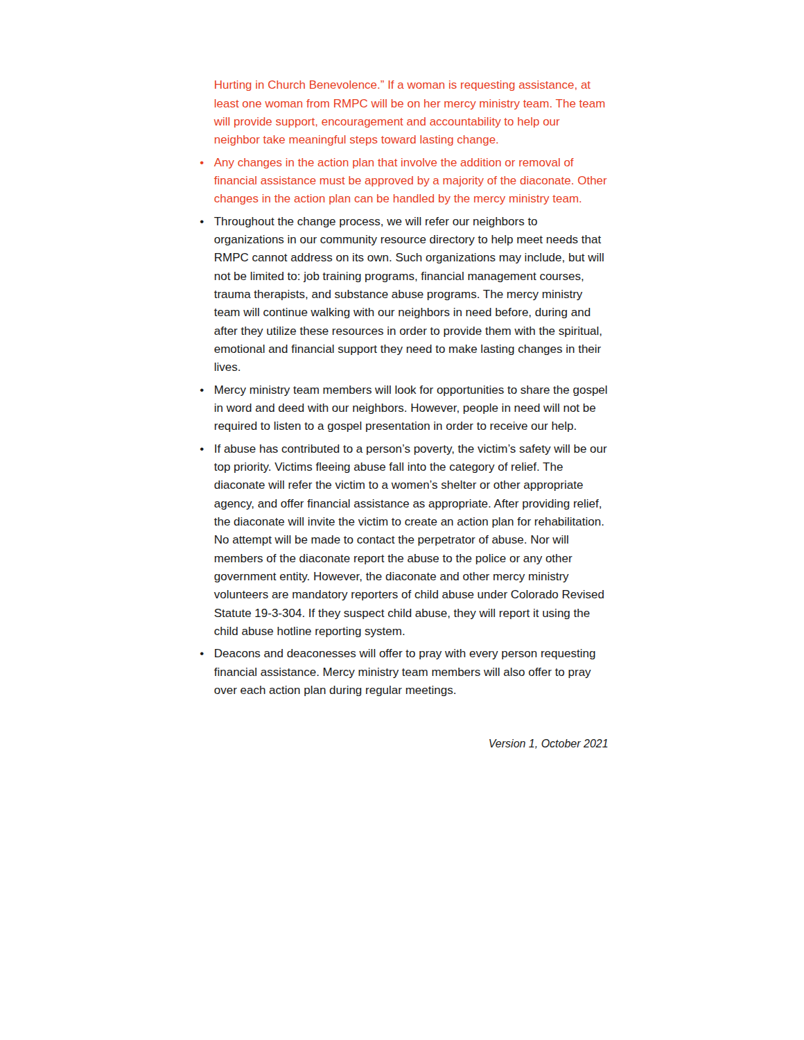Hurting in Church Benevolence.” If a woman is requesting assistance, at least one woman from RMPC will be on her mercy ministry team. The team will provide support, encouragement and accountability to help our neighbor take meaningful steps toward lasting change.
Any changes in the action plan that involve the addition or removal of financial assistance must be approved by a majority of the diaconate. Other changes in the action plan can be handled by the mercy ministry team.
Throughout the change process, we will refer our neighbors to organizations in our community resource directory to help meet needs that RMPC cannot address on its own. Such organizations may include, but will not be limited to: job training programs, financial management courses, trauma therapists, and substance abuse programs. The mercy ministry team will continue walking with our neighbors in need before, during and after they utilize these resources in order to provide them with the spiritual, emotional and financial support they need to make lasting changes in their lives.
Mercy ministry team members will look for opportunities to share the gospel in word and deed with our neighbors. However, people in need will not be required to listen to a gospel presentation in order to receive our help.
If abuse has contributed to a person’s poverty, the victim’s safety will be our top priority. Victims fleeing abuse fall into the category of relief. The diaconate will refer the victim to a women’s shelter or other appropriate agency, and offer financial assistance as appropriate. After providing relief, the diaconate will invite the victim to create an action plan for rehabilitation. No attempt will be made to contact the perpetrator of abuse. Nor will members of the diaconate report the abuse to the police or any other government entity. However, the diaconate and other mercy ministry volunteers are mandatory reporters of child abuse under Colorado Revised Statute 19-3-304. If they suspect child abuse, they will report it using the child abuse hotline reporting system.
Deacons and deaconesses will offer to pray with every person requesting financial assistance. Mercy ministry team members will also offer to pray over each action plan during regular meetings.
Version 1, October 2021